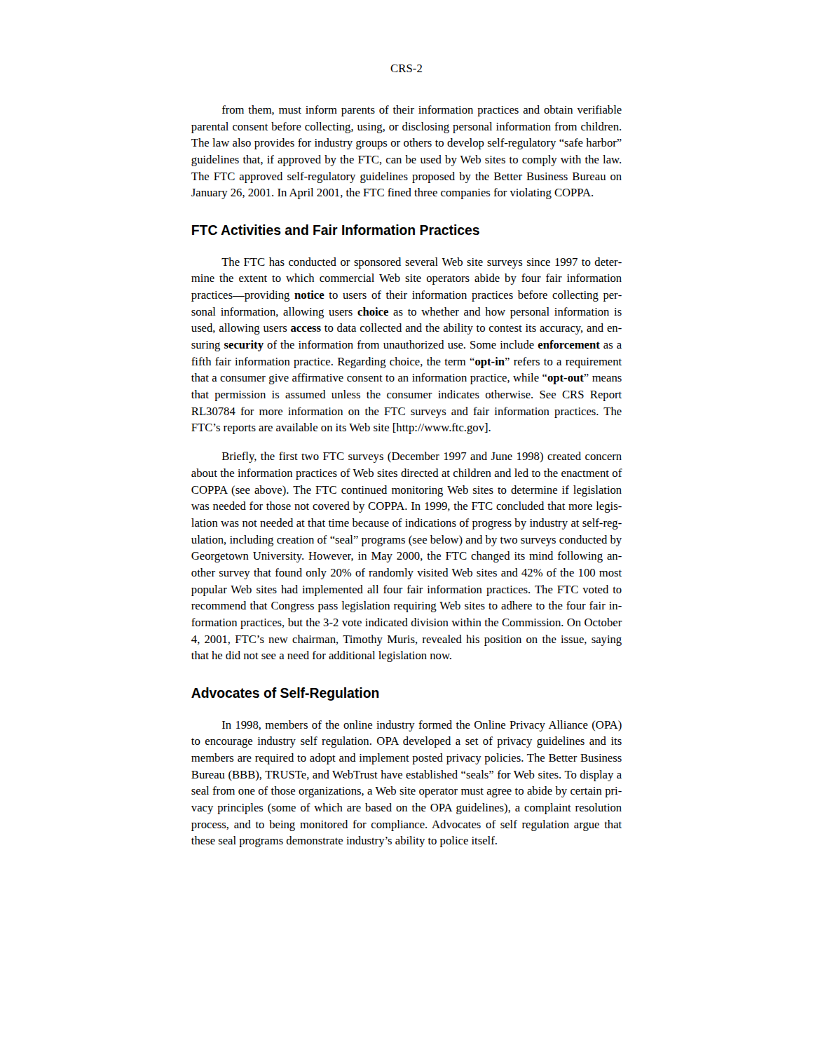CRS-2
from them, must inform parents of their information practices and obtain verifiable parental consent before collecting, using, or disclosing personal information from children. The law also provides for industry groups or others to develop self-regulatory “safe harbor” guidelines that, if approved by the FTC, can be used by Web sites to comply with the law. The FTC approved self-regulatory guidelines proposed by the Better Business Bureau on January 26, 2001. In April 2001, the FTC fined three companies for violating COPPA.
FTC Activities and Fair Information Practices
The FTC has conducted or sponsored several Web site surveys since 1997 to determine the extent to which commercial Web site operators abide by four fair information practices—providing notice to users of their information practices before collecting personal information, allowing users choice as to whether and how personal information is used, allowing users access to data collected and the ability to contest its accuracy, and ensuring security of the information from unauthorized use. Some include enforcement as a fifth fair information practice. Regarding choice, the term “opt-in” refers to a requirement that a consumer give affirmative consent to an information practice, while “opt-out” means that permission is assumed unless the consumer indicates otherwise. See CRS Report RL30784 for more information on the FTC surveys and fair information practices. The FTC’s reports are available on its Web site [http://www.ftc.gov].
Briefly, the first two FTC surveys (December 1997 and June 1998) created concern about the information practices of Web sites directed at children and led to the enactment of COPPA (see above). The FTC continued monitoring Web sites to determine if legislation was needed for those not covered by COPPA. In 1999, the FTC concluded that more legislation was not needed at that time because of indications of progress by industry at self-regulation, including creation of “seal” programs (see below) and by two surveys conducted by Georgetown University. However, in May 2000, the FTC changed its mind following another survey that found only 20% of randomly visited Web sites and 42% of the 100 most popular Web sites had implemented all four fair information practices. The FTC voted to recommend that Congress pass legislation requiring Web sites to adhere to the four fair information practices, but the 3-2 vote indicated division within the Commission. On October 4, 2001, FTC’s new chairman, Timothy Muris, revealed his position on the issue, saying that he did not see a need for additional legislation now.
Advocates of Self-Regulation
In 1998, members of the online industry formed the Online Privacy Alliance (OPA) to encourage industry self regulation. OPA developed a set of privacy guidelines and its members are required to adopt and implement posted privacy policies. The Better Business Bureau (BBB), TRUSTe, and WebTrust have established “seals” for Web sites. To display a seal from one of those organizations, a Web site operator must agree to abide by certain privacy principles (some of which are based on the OPA guidelines), a complaint resolution process, and to being monitored for compliance. Advocates of self regulation argue that these seal programs demonstrate industry’s ability to police itself.